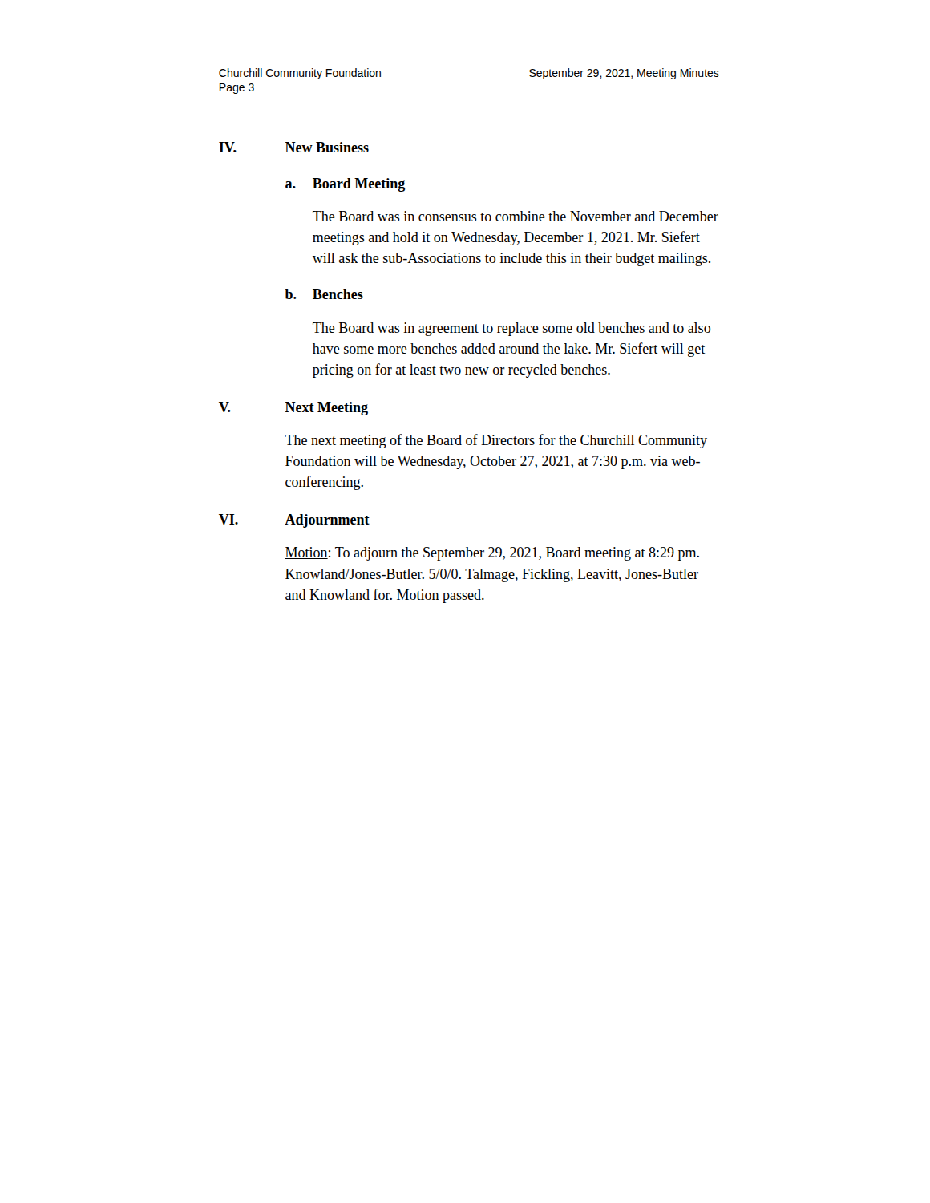Churchill Community Foundation
Page 3
September 29, 2021, Meeting Minutes
IV.
New Business
a.
Board Meeting
The Board was in consensus to combine the November and December meetings and hold it on Wednesday, December 1, 2021. Mr. Siefert will ask the sub-Associations to include this in their budget mailings.
b.
Benches
The Board was in agreement to replace some old benches and to also have some more benches added around the lake. Mr. Siefert will get pricing on for at least two new or recycled benches.
V.
Next Meeting
The next meeting of the Board of Directors for the Churchill Community Foundation will be Wednesday, October 27, 2021, at 7:30 p.m. via web-conferencing.
VI.
Adjournment
Motion: To adjourn the September 29, 2021, Board meeting at 8:29 pm. Knowland/Jones-Butler. 5/0/0. Talmage, Fickling, Leavitt, Jones-Butler and Knowland for. Motion passed.